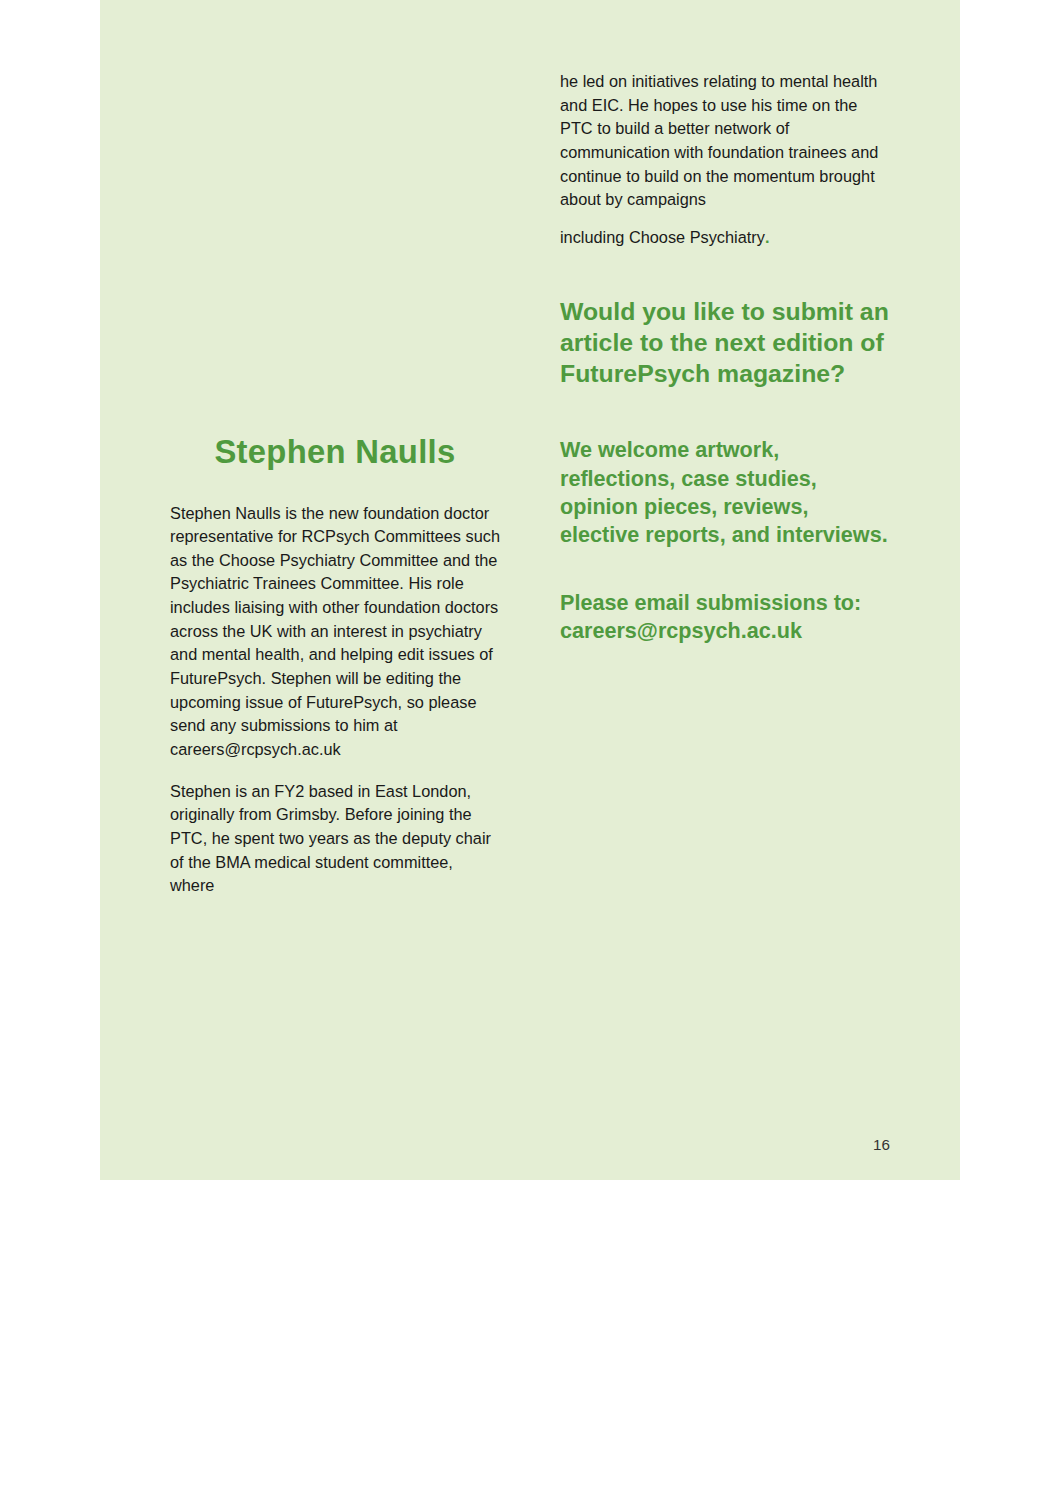Stephen Naulls
Stephen Naulls is the new foundation doctor representative for RCPsych Committees such as the Choose Psychiatry Committee and the Psychiatric Trainees Committee. His role includes liaising with other foundation doctors across the UK with an interest in psychiatry and mental health, and helping edit issues of FuturePsych. Stephen will be editing the upcoming issue of FuturePsych, so please send any submissions to him at careers@rcpsych.ac.uk
Stephen is an FY2 based in East London, originally from Grimsby. Before joining the PTC, he spent two years as the deputy chair of the BMA medical student committee, where
he led on initiatives relating to mental health and EIC. He hopes to use his time on the PTC to build a better network of communication with foundation trainees and continue to build on the momentum brought about by campaigns
including Choose Psychiatry.
Would you like to submit an article to the next edition of FuturePsych magazine?
We welcome artwork, reflections, case studies, opinion pieces, reviews, elective reports, and interviews.
Please email submissions to: careers@rcpsych.ac.uk
16